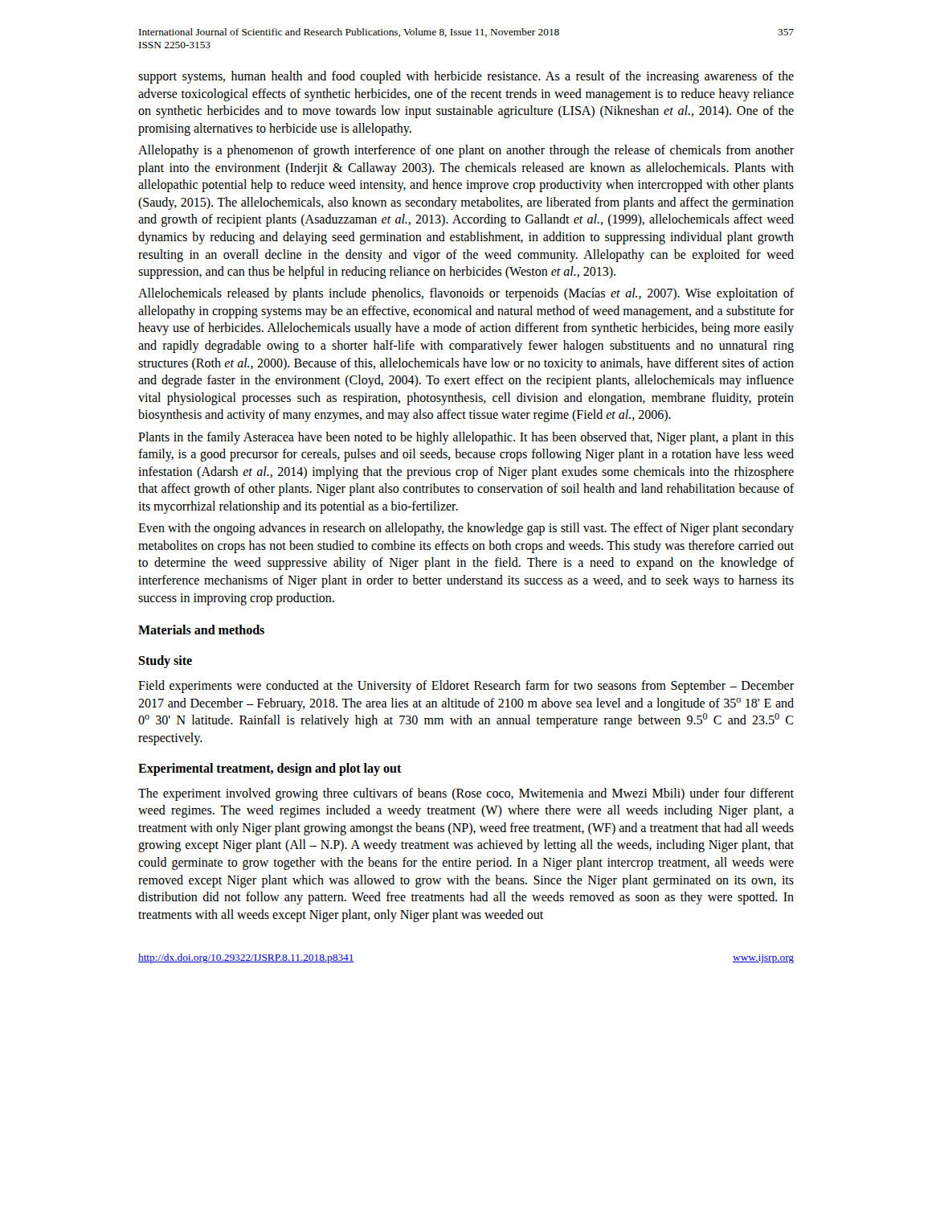International Journal of Scientific and Research Publications, Volume 8, Issue 11, November 2018 357
ISSN 2250-3153
support systems, human health and food coupled with herbicide resistance. As a result of the increasing awareness of the adverse toxicological effects of synthetic herbicides, one of the recent trends in weed management is to reduce heavy reliance on synthetic herbicides and to move towards low input sustainable agriculture (LISA) (Nikneshan et al., 2014). One of the promising alternatives to herbicide use is allelopathy.
Allelopathy is a phenomenon of growth interference of one plant on another through the release of chemicals from another plant into the environment (Inderjit & Callaway 2003). The chemicals released are known as allelochemicals. Plants with allelopathic potential help to reduce weed intensity, and hence improve crop productivity when intercropped with other plants (Saudy, 2015). The allelochemicals, also known as secondary metabolites, are liberated from plants and affect the germination and growth of recipient plants (Asaduzzaman et al., 2013). According to Gallandt et al., (1999), allelochemicals affect weed dynamics by reducing and delaying seed germination and establishment, in addition to suppressing individual plant growth resulting in an overall decline in the density and vigor of the weed community. Allelopathy can be exploited for weed suppression, and can thus be helpful in reducing reliance on herbicides (Weston et al., 2013).
Allelochemicals released by plants include phenolics, flavonoids or terpenoids (Macías et al., 2007). Wise exploitation of allelopathy in cropping systems may be an effective, economical and natural method of weed management, and a substitute for heavy use of herbicides. Allelochemicals usually have a mode of action different from synthetic herbicides, being more easily and rapidly degradable owing to a shorter half-life with comparatively fewer halogen substituents and no unnatural ring structures (Roth et al., 2000). Because of this, allelochemicals have low or no toxicity to animals, have different sites of action and degrade faster in the environment (Cloyd, 2004). To exert effect on the recipient plants, allelochemicals may influence vital physiological processes such as respiration, photosynthesis, cell division and elongation, membrane fluidity, protein biosynthesis and activity of many enzymes, and may also affect tissue water regime (Field et al., 2006).
Plants in the family Asteracea have been noted to be highly allelopathic. It has been observed that, Niger plant, a plant in this family, is a good precursor for cereals, pulses and oil seeds, because crops following Niger plant in a rotation have less weed infestation (Adarsh et al., 2014) implying that the previous crop of Niger plant exudes some chemicals into the rhizosphere that affect growth of other plants. Niger plant also contributes to conservation of soil health and land rehabilitation because of its mycorrhizal relationship and its potential as a bio-fertilizer.
Even with the ongoing advances in research on allelopathy, the knowledge gap is still vast. The effect of Niger plant secondary metabolites on crops has not been studied to combine its effects on both crops and weeds. This study was therefore carried out to determine the weed suppressive ability of Niger plant in the field. There is a need to expand on the knowledge of interference mechanisms of Niger plant in order to better understand its success as a weed, and to seek ways to harness its success in improving crop production.
Materials and methods
Study site
Field experiments were conducted at the University of Eldoret Research farm for two seasons from September – December 2017 and December – February, 2018. The area lies at an altitude of 2100 m above sea level and a longitude of 35o 18' E and 0o 30' N latitude. Rainfall is relatively high at 730 mm with an annual temperature range between 9.50 C and 23.50 C respectively.
Experimental treatment, design and plot lay out
The experiment involved growing three cultivars of beans (Rose coco, Mwitemenia and Mwezi Mbili) under four different weed regimes. The weed regimes included a weedy treatment (W) where there were all weeds including Niger plant, a treatment with only Niger plant growing amongst the beans (NP), weed free treatment, (WF) and a treatment that had all weeds growing except Niger plant (All – N.P). A weedy treatment was achieved by letting all the weeds, including Niger plant, that could germinate to grow together with the beans for the entire period. In a Niger plant intercrop treatment, all weeds were removed except Niger plant which was allowed to grow with the beans. Since the Niger plant germinated on its own, its distribution did not follow any pattern. Weed free treatments had all the weeds removed as soon as they were spotted. In treatments with all weeds except Niger plant, only Niger plant was weeded out
http://dx.doi.org/10.29322/IJSRP.8.11.2018.p8341 www.ijsrp.org